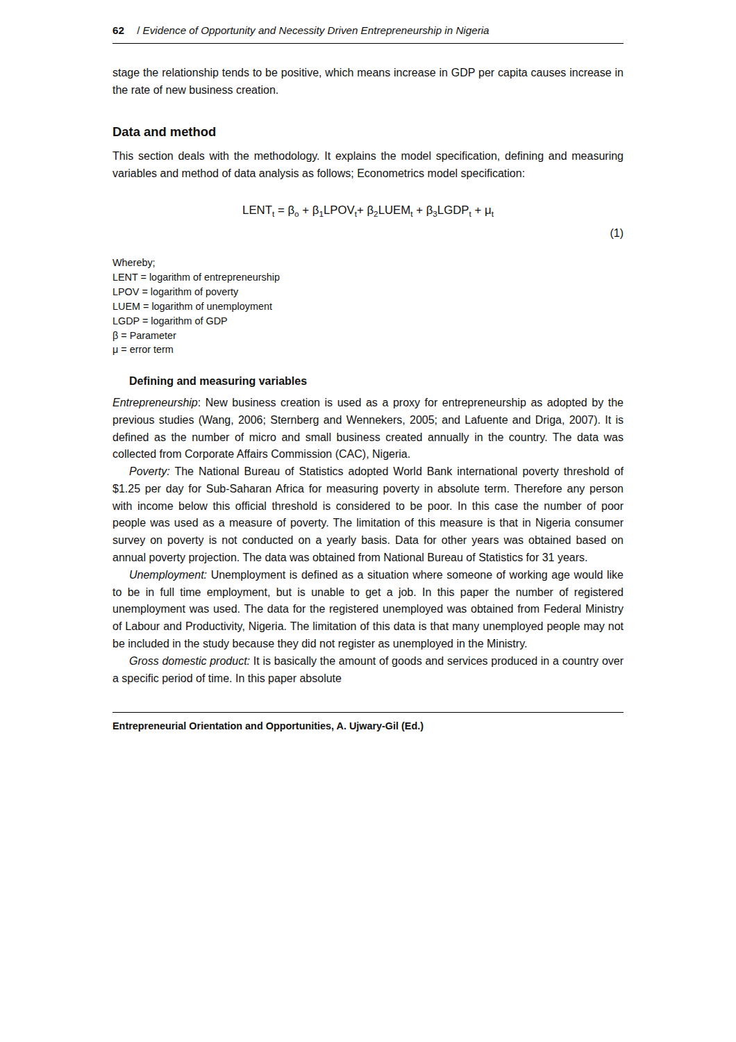62 Evidence of Opportunity and Necessity Driven Entrepreneurship in Nigeria
stage the relationship tends to be positive, which means increase in GDP per capita causes increase in the rate of new business creation.
Data and method
This section deals with the methodology. It explains the model specification, defining and measuring variables and method of data analysis as follows; Econometrics model specification:
LENTt = βo + β1LPOVt+ β2LUEMt + β3LGDPt + μt
(1)
Whereby;
LENT = logarithm of entrepreneurship
LPOV = logarithm of poverty
LUEM = logarithm of unemployment
LGDP = logarithm of GDP
β = Parameter
μ = error term
Defining and measuring variables
Entrepreneurship: New business creation is used as a proxy for entrepreneurship as adopted by the previous studies (Wang, 2006; Sternberg and Wennekers, 2005; and Lafuente and Driga, 2007). It is defined as the number of micro and small business created annually in the country. The data was collected from Corporate Affairs Commission (CAC), Nigeria.
Poverty: The National Bureau of Statistics adopted World Bank international poverty threshold of $1.25 per day for Sub-Saharan Africa for measuring poverty in absolute term. Therefore any person with income below this official threshold is considered to be poor. In this case the number of poor people was used as a measure of poverty. The limitation of this measure is that in Nigeria consumer survey on poverty is not conducted on a yearly basis. Data for other years was obtained based on annual poverty projection. The data was obtained from National Bureau of Statistics for 31 years.
Unemployment: Unemployment is defined as a situation where someone of working age would like to be in full time employment, but is unable to get a job. In this paper the number of registered unemployment was used. The data for the registered unemployed was obtained from Federal Ministry of Labour and Productivity, Nigeria. The limitation of this data is that many unemployed people may not be included in the study because they did not register as unemployed in the Ministry.
Gross domestic product: It is basically the amount of goods and services produced in a country over a specific period of time. In this paper absolute
Entrepreneurial Orientation and Opportunities, A. Ujwary-Gil (Ed.)